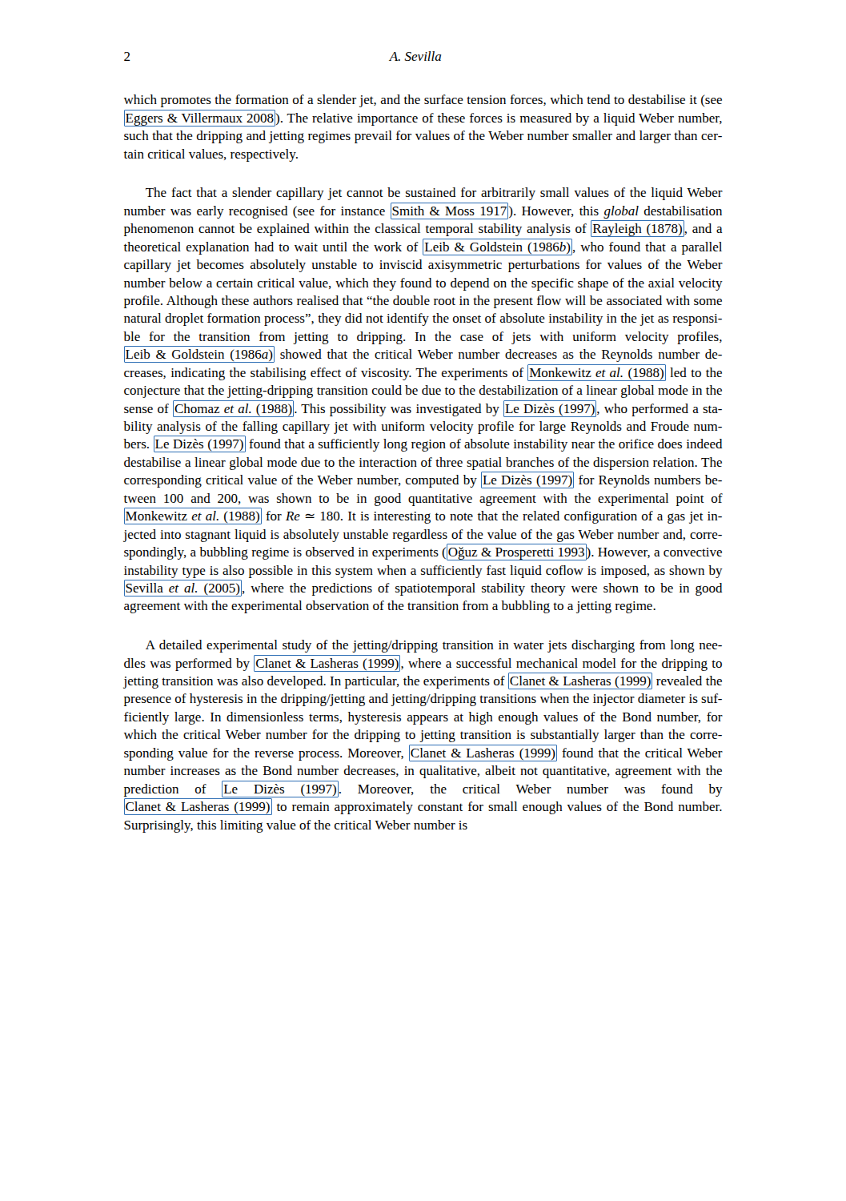2 A. Sevilla
which promotes the formation of a slender jet, and the surface tension forces, which tend to destabilise it (see Eggers & Villermaux 2008). The relative importance of these forces is measured by a liquid Weber number, such that the dripping and jetting regimes prevail for values of the Weber number smaller and larger than certain critical values, respectively.
The fact that a slender capillary jet cannot be sustained for arbitrarily small values of the liquid Weber number was early recognised (see for instance Smith & Moss 1917). However, this global destabilisation phenomenon cannot be explained within the classical temporal stability analysis of Rayleigh (1878), and a theoretical explanation had to wait until the work of Leib & Goldstein (1986b), who found that a parallel capillary jet becomes absolutely unstable to inviscid axisymmetric perturbations for values of the Weber number below a certain critical value, which they found to depend on the specific shape of the axial velocity profile. Although these authors realised that “the double root in the present flow will be associated with some natural droplet formation process”, they did not identify the onset of absolute instability in the jet as responsible for the transition from jetting to dripping. In the case of jets with uniform velocity profiles, Leib & Goldstein (1986a) showed that the critical Weber number decreases as the Reynolds number decreases, indicating the stabilising effect of viscosity. The experiments of Monkewitz et al. (1988) led to the conjecture that the jetting-dripping transition could be due to the destabilization of a linear global mode in the sense of Chomaz et al. (1988). This possibility was investigated by Le Dizès (1997), who performed a stability analysis of the falling capillary jet with uniform velocity profile for large Reynolds and Froude numbers. Le Dizès (1997) found that a sufficiently long region of absolute instability near the orifice does indeed destabilise a linear global mode due to the interaction of three spatial branches of the dispersion relation. The corresponding critical value of the Weber number, computed by Le Dizès (1997) for Reynolds numbers between 100 and 200, was shown to be in good quantitative agreement with the experimental point of Monkewitz et al. (1988) for Re ≃ 180. It is interesting to note that the related configuration of a gas jet injected into stagnant liquid is absolutely unstable regardless of the value of the gas Weber number and, correspondingly, a bubbling regime is observed in experiments (Oğuz & Prosperetti 1993). However, a convective instability type is also possible in this system when a sufficiently fast liquid coflow is imposed, as shown by Sevilla et al. (2005), where the predictions of spatiotemporal stability theory were shown to be in good agreement with the experimental observation of the transition from a bubbling to a jetting regime.
A detailed experimental study of the jetting/dripping transition in water jets discharging from long needles was performed by Clanet & Lasheras (1999), where a successful mechanical model for the dripping to jetting transition was also developed. In particular, the experiments of Clanet & Lasheras (1999) revealed the presence of hysteresis in the dripping/jetting and jetting/dripping transitions when the injector diameter is sufficiently large. In dimensionless terms, hysteresis appears at high enough values of the Bond number, for which the critical Weber number for the dripping to jetting transition is substantially larger than the corresponding value for the reverse process. Moreover, Clanet & Lasheras (1999) found that the critical Weber number increases as the Bond number decreases, in qualitative, albeit not quantitative, agreement with the prediction of Le Dizès (1997). Moreover, the critical Weber number was found by Clanet & Lasheras (1999) to remain approximately constant for small enough values of the Bond number. Surprisingly, this limiting value of the critical Weber number is